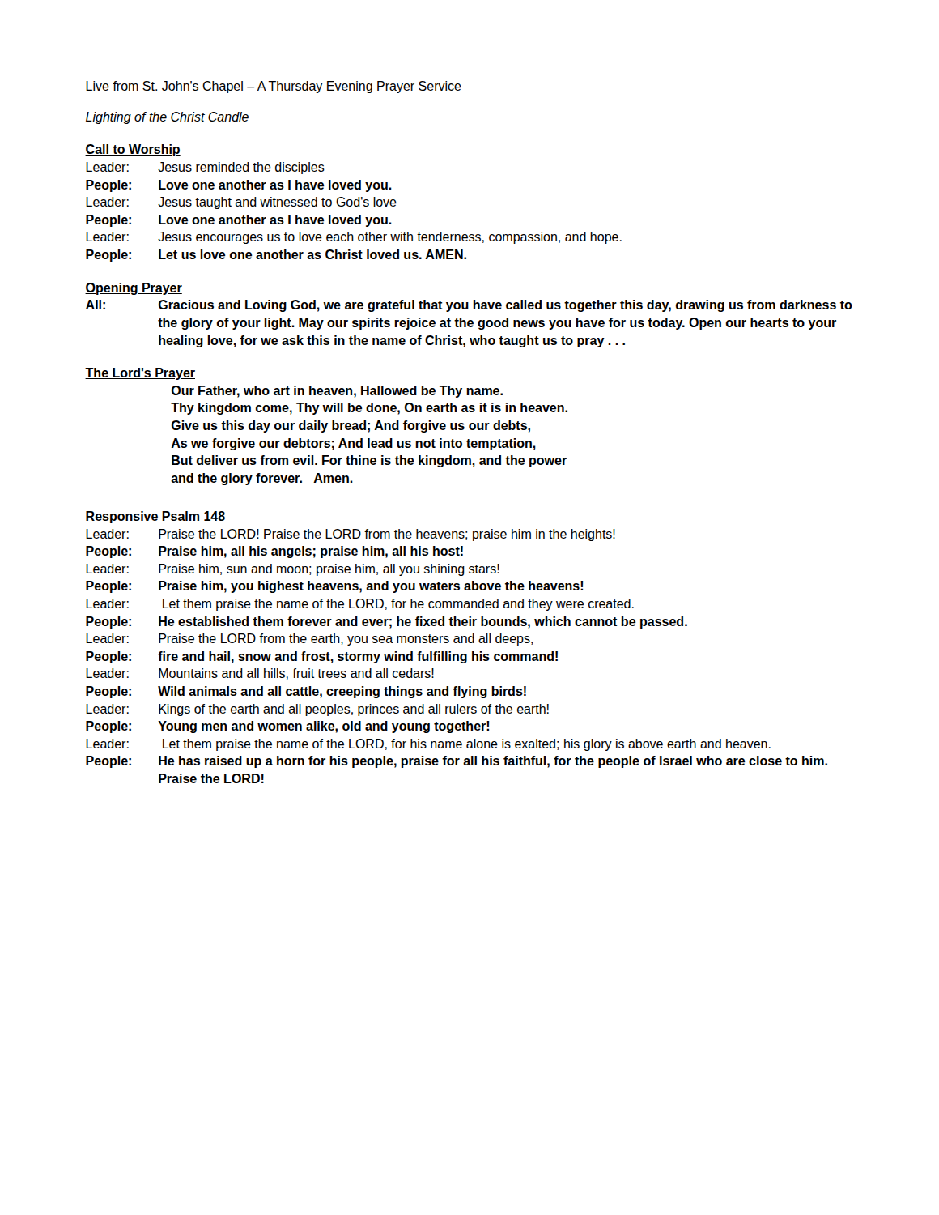Live from St. John's Chapel – A Thursday Evening Prayer Service
Lighting of the Christ Candle
Call to Worship
| Leader: | Jesus reminded the disciples |
| People: | Love one another as I have loved you. |
| Leader: | Jesus taught and witnessed to God's love |
| People: | Love one another as I have loved you. |
| Leader: | Jesus encourages us to love each other with tenderness, compassion, and hope. |
| People: | Let us love one another as Christ loved us. AMEN. |
Opening Prayer
| All: | Gracious and Loving God, we are grateful that you have called us together this day, drawing us from darkness to the glory of your light. May our spirits rejoice at the good news you have for us today. Open our hearts to your healing love, for we ask this in the name of Christ, who taught us to pray . . . |
The Lord's Prayer
Our Father, who art in heaven, Hallowed be Thy name. Thy kingdom come, Thy will be done, On earth as it is in heaven. Give us this day our daily bread; And forgive us our debts, As we forgive our debtors; And lead us not into temptation, But deliver us from evil. For thine is the kingdom, and the power and the glory forever. Amen.
Responsive Psalm 148
| Leader: | Praise the LORD! Praise the LORD from the heavens; praise him in the heights! |
| People: | Praise him, all his angels; praise him, all his host! |
| Leader: | Praise him, sun and moon; praise him, all you shining stars! |
| People: | Praise him, you highest heavens, and you waters above the heavens! |
| Leader: | Let them praise the name of the LORD, for he commanded and they were created. |
| People: | He established them forever and ever; he fixed their bounds, which cannot be passed. |
| Leader: | Praise the LORD from the earth, you sea monsters and all deeps, |
| People: | fire and hail, snow and frost, stormy wind fulfilling his command! |
| Leader: | Mountains and all hills, fruit trees and all cedars! |
| People: | Wild animals and all cattle, creeping things and flying birds! |
| Leader: | Kings of the earth and all peoples, princes and all rulers of the earth! |
| People: | Young men and women alike, old and young together! |
| Leader: | Let them praise the name of the LORD, for his name alone is exalted; his glory is above earth and heaven. |
| People: | He has raised up a horn for his people, praise for all his faithful, for the people of Israel who are close to him. Praise the LORD! |